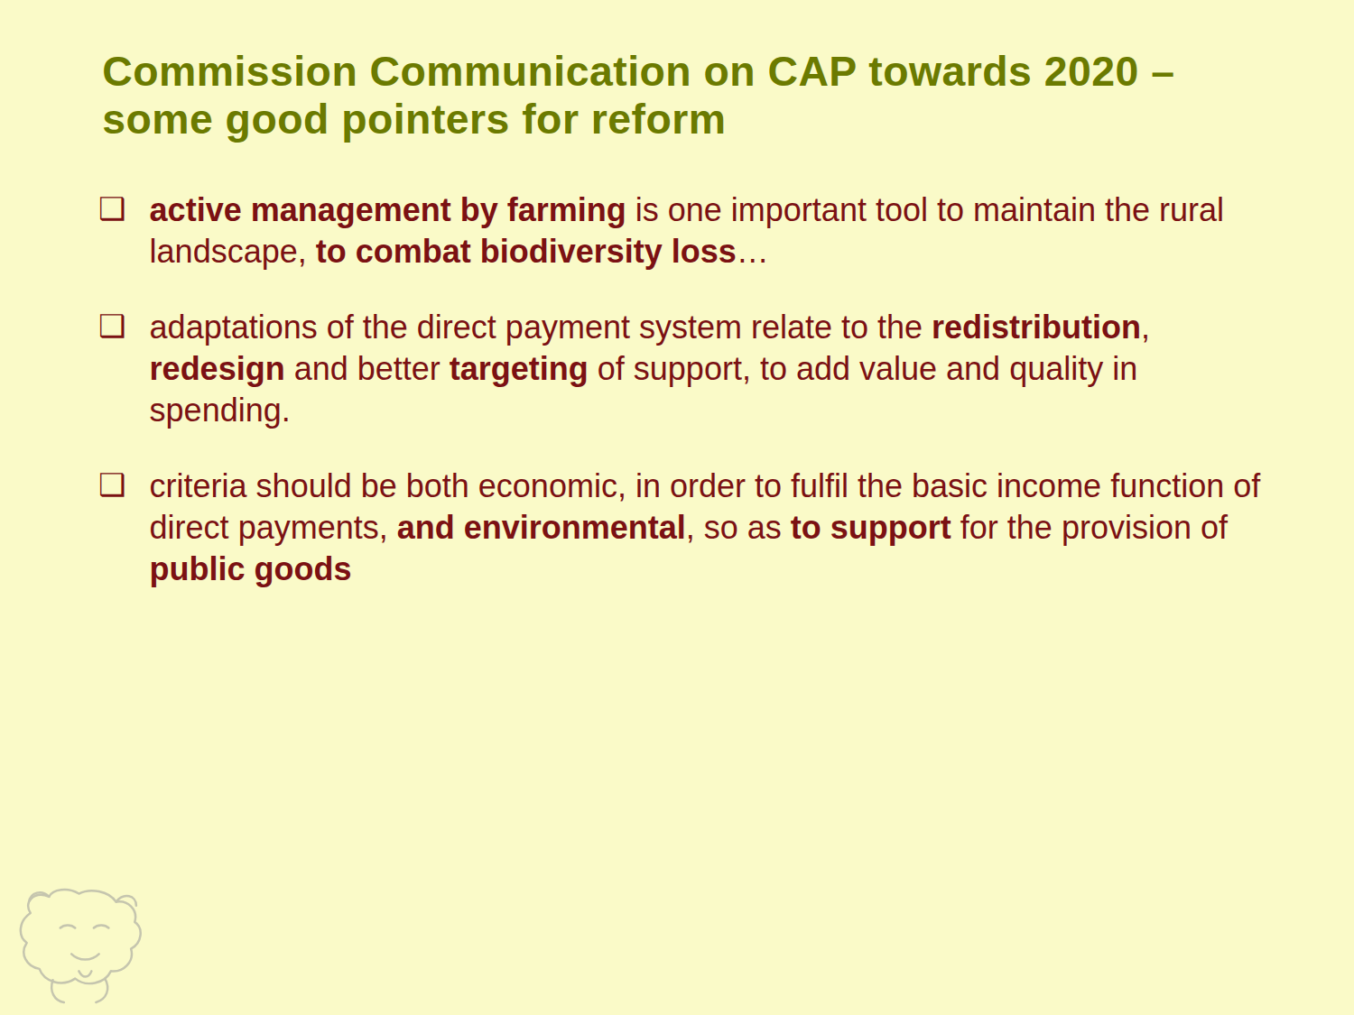Commission Communication on CAP towards 2020 – some good pointers for reform
active management by farming is one important tool to maintain the rural landscape, to combat biodiversity loss…
adaptations of the direct payment system relate to the redistribution, redesign and better targeting of support, to add value and quality in spending.
criteria should be both economic, in order to fulfil the basic income function of direct payments, and environmental, so as to support for the provision of public goods